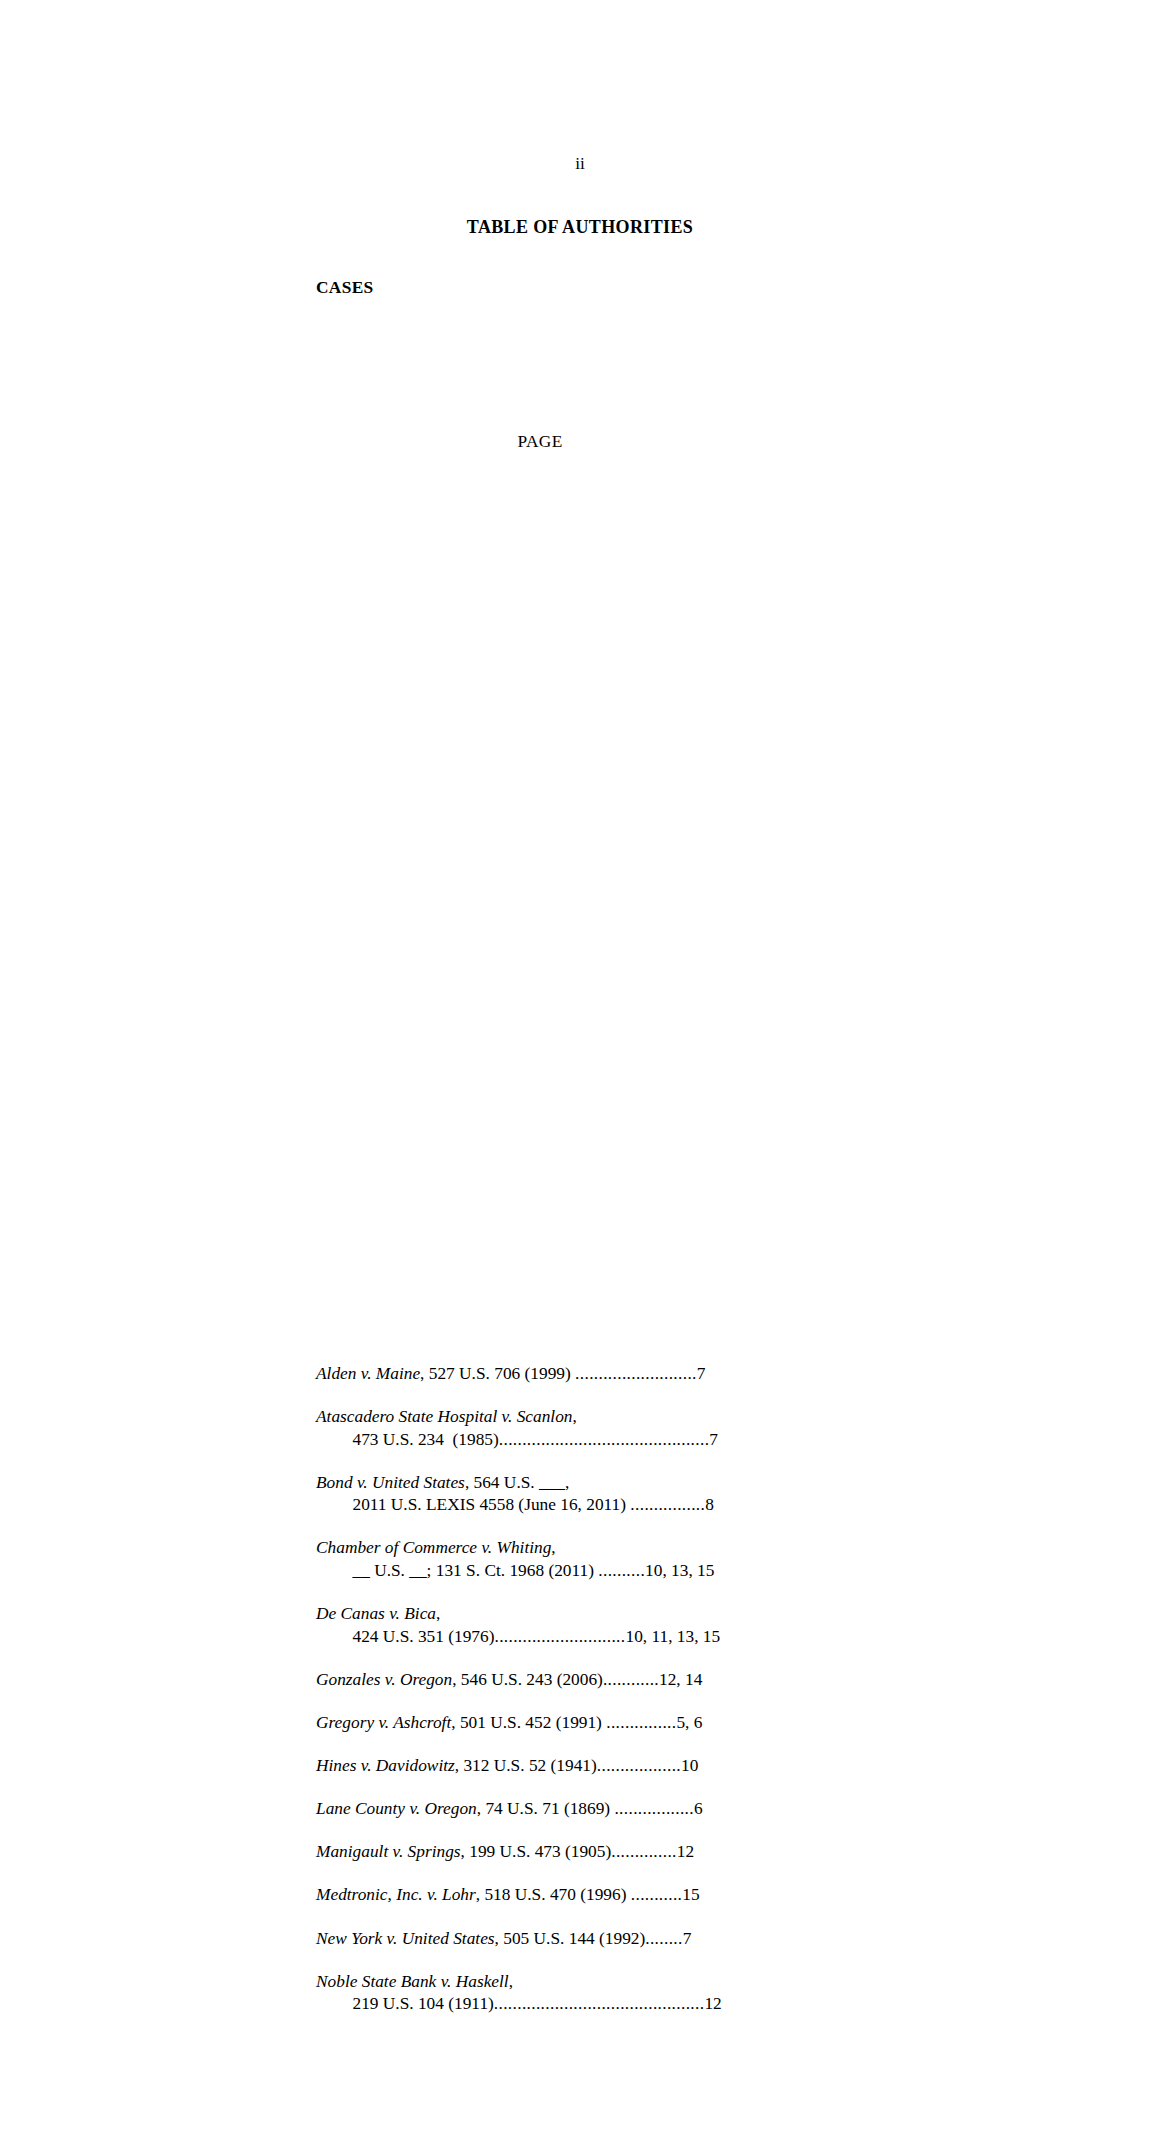ii
TABLE OF AUTHORITIES
CASES PAGE
Alden v. Maine, 527 U.S. 706 (1999) .......................... 7
Atascadero State Hospital v. Scanlon, 473 U.S. 234 (1985)............................................. 7
Bond v. United States, 564 U.S. ___, 2011 U.S. LEXIS 4558 (June 16, 2011) ................ 8
Chamber of Commerce v. Whiting, __ U.S. __; 131 S. Ct. 1968 (2011) .......... 10, 13, 15
De Canas v. Bica, 424 U.S. 351 (1976)............................ 10, 11, 13, 15
Gonzales v. Oregon, 546 U.S. 243 (2006)............ 12, 14
Gregory v. Ashcroft, 501 U.S. 452 (1991) ............... 5, 6
Hines v. Davidowitz, 312 U.S. 52 (1941).................. 10
Lane County v. Oregon, 74 U.S. 71 (1869) ................. 6
Manigault v. Springs, 199 U.S. 473 (1905).............. 12
Medtronic, Inc. v. Lohr, 518 U.S. 470 (1996) ........... 15
New York v. United States, 505 U.S. 144 (1992)........ 7
Noble State Bank v. Haskell, 219 U.S. 104 (1911)............................................. 12